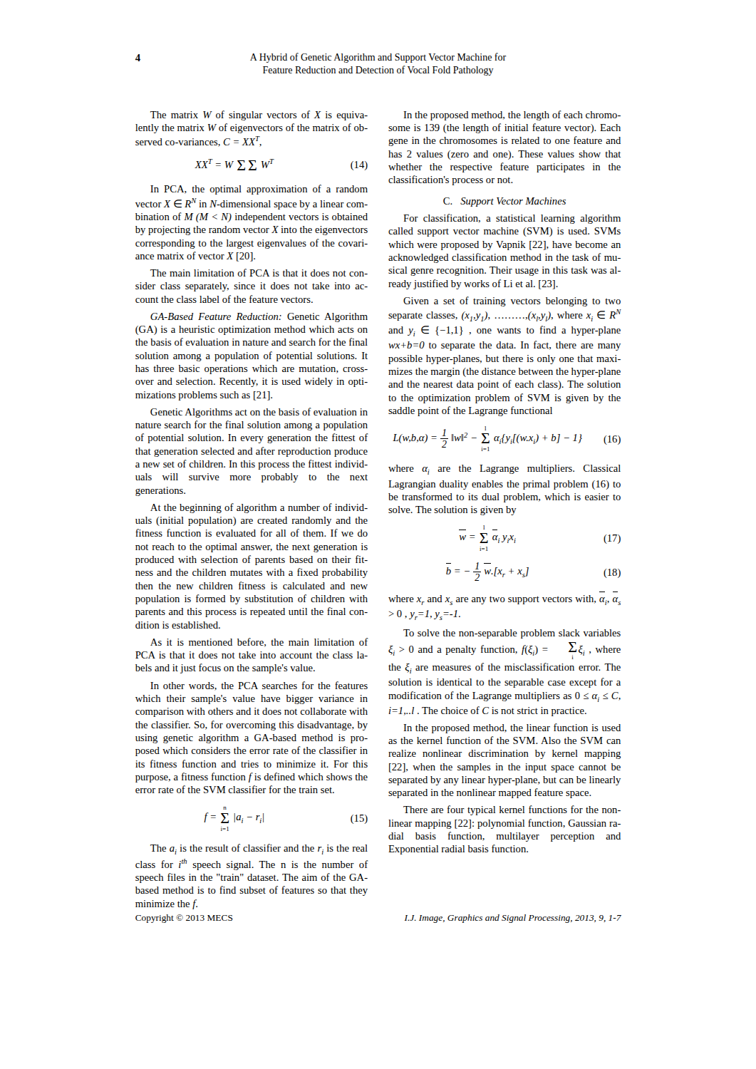4
A Hybrid of Genetic Algorithm and Support Vector Machine for
Feature Reduction and Detection of Vocal Fold Pathology
The matrix W of singular vectors of X is equivalently the matrix W of eigenvectors of the matrix of observed co-variances, C = XXT,
XXT = W ΣΣ WT
(14)
In PCA, the optimal approximation of a random vector X ∈ RN in N-dimensional space by a linear combination of M (M < N) independent vectors is obtained by projecting the random vector X into the eigenvectors corresponding to the largest eigenvalues of the covariance matrix of vector X [20].
The main limitation of PCA is that it does not consider class separately, since it does not take into account the class label of the feature vectors.
GA-Based Feature Reduction: Genetic Algorithm (GA) is a heuristic optimization method which acts on the basis of evaluation in nature and search for the final solution among a population of potential solutions. It has three basic operations which are mutation, crossover and selection. Recently, it is used widely in optimizations problems such as [21].
Genetic Algorithms act on the basis of evaluation in nature search for the final solution among a population of potential solution. In every generation the fittest of that generation selected and after reproduction produce a new set of children. In this process the fittest individuals will survive more probably to the next generations.
At the beginning of algorithm a number of individuals (initial population) are created randomly and the fitness function is evaluated for all of them. If we do not reach to the optimal answer, the next generation is produced with selection of parents based on their fitness and the children mutates with a fixed probability then the new children fitness is calculated and new population is formed by substitution of children with parents and this process is repeated until the final condition is established.
As it is mentioned before, the main limitation of PCA is that it does not take into account the class labels and it just focus on the sample's value.
In other words, the PCA searches for the features which their sample's value have bigger variance in comparison with others and it does not collaborate with the classifier. So, for overcoming this disadvantage, by using genetic algorithm a GA-based method is proposed which considers the error rate of the classifier in its fitness function and tries to minimize it. For this purpose, a fitness function f is defined which shows the error rate of the SVM classifier for the train set.
f = nΣi=1 |ai − ri|
(15)
The ai is the result of classifier and the ri is the real class for ith speech signal. The n is the number of speech files in the "train" dataset. The aim of the GA-based method is to find subset of features so that they minimize the f.
In the proposed method, the length of each chromosome is 139 (the length of initial feature vector). Each gene in the chromosomes is related to one feature and has 2 values (zero and one). These values show that whether the respective feature participates in the classification's process or not.
C. Support Vector Machines
For classification, a statistical learning algorithm called support vector machine (SVM) is used. SVMs which were proposed by Vapnik [22], have become an acknowledged classification method in the task of musical genre recognition. Their usage in this task was already justified by works of Li et al. [23].
Given a set of training vectors belonging to two separate classes, (x1,y1), ………,(xl,yl), where xi ∈ RN and yi ∈ {−1,1} , one wants to find a hyper-plane wx+b=0 to separate the data. In fact, there are many possible hyper-planes, but there is only one that maximizes the margin (the distance between the hyper-plane and the nearest data point of each class). The solution to the optimization problem of SVM is given by the saddle point of the Lagrange functional
L(w,b,α) = 12 ‖w‖2 − lΣi=1 αi{yi[(w.xi) + b] − 1}
(16)
where αi are the Lagrange multipliers. Classical Lagrangian duality enables the primal problem (16) to be transformed to its dual problem, which is easier to solve. The solution is given by
w = lΣi=1 αi yixi
(17)
b = − 12 w.[xr + xs]
(18)
where xr and xs are any two support vectors with, αi, αs > 0 , yr=1, ys=-1.
To solve the non-separable problem slack variables ξi > 0 and a penalty function, f(ξi) = Σi ξi , where the ξi are measures of the misclassification error. The solution is identical to the separable case except for a modification of the Lagrange multipliers as 0 ≤ αi ≤ C, i=1,..l . The choice of C is not strict in practice.
In the proposed method, the linear function is used as the kernel function of the SVM. Also the SVM can realize nonlinear discrimination by kernel mapping [22], when the samples in the input space cannot be separated by any linear hyper-plane, but can be linearly separated in the nonlinear mapped feature space.
There are four typical kernel functions for the nonlinear mapping [22]: polynomial function, Gaussian radial basis function, multilayer perception and Exponential radial basis function.
Copyright © 2013 MECS
I.J. Image, Graphics and Signal Processing, 2013, 9, 1-7